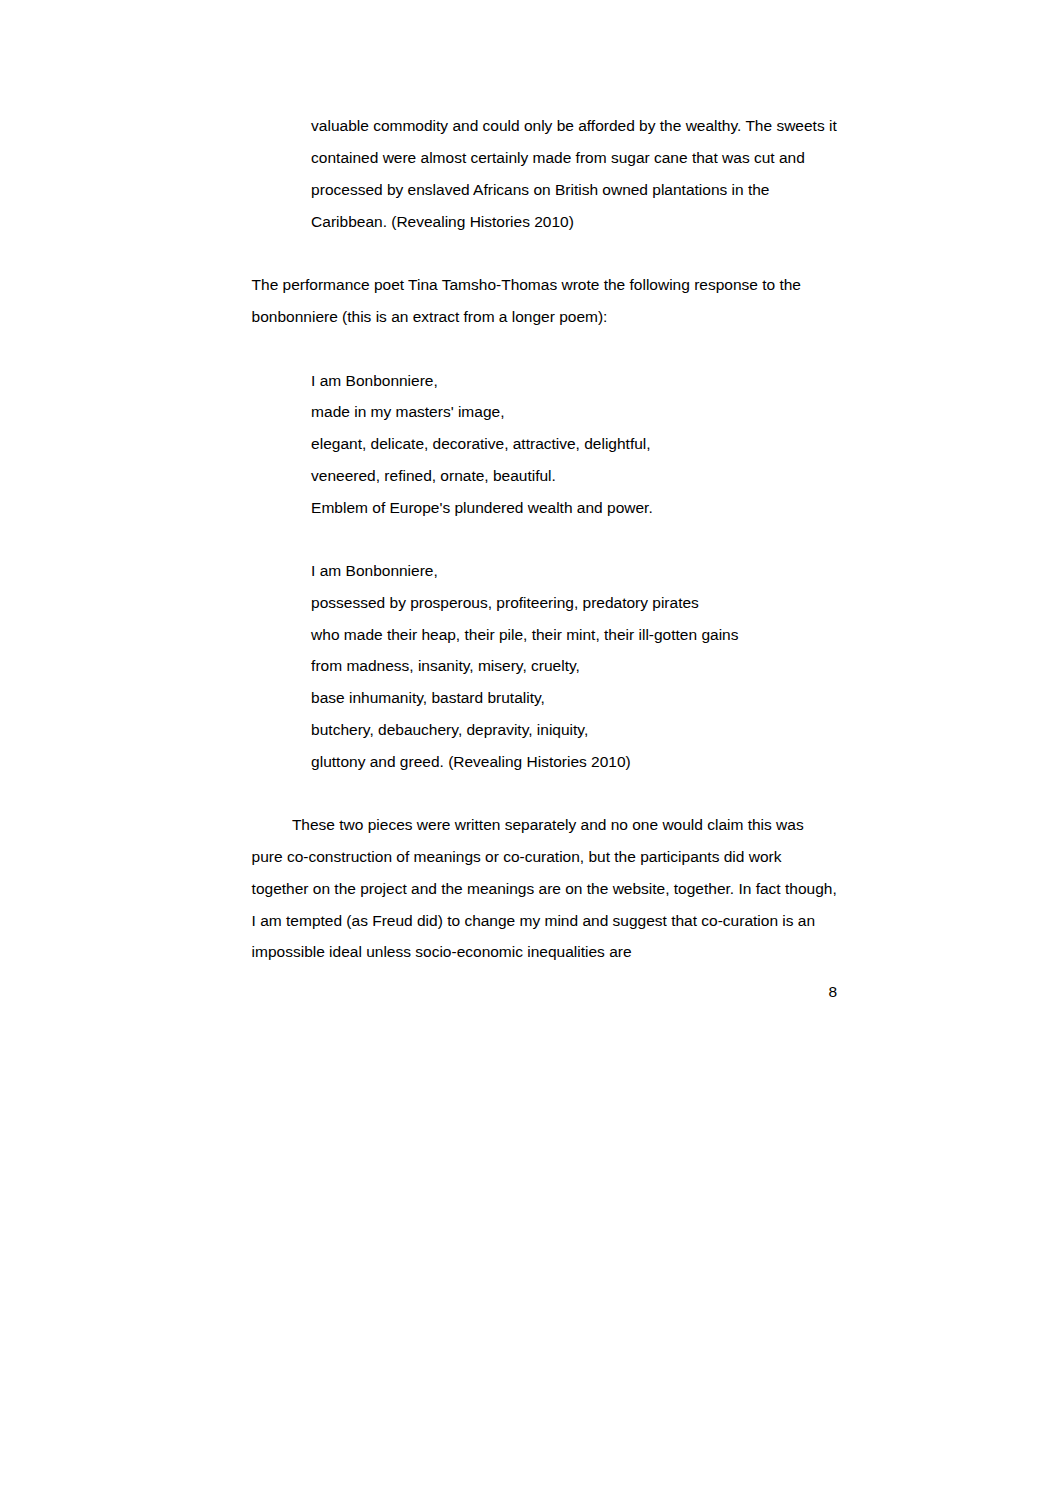valuable commodity and could only be afforded by the wealthy. The sweets it contained were almost certainly made from sugar cane that was cut and processed by enslaved Africans on British owned plantations in the Caribbean. (Revealing Histories 2010)
The performance poet Tina Tamsho-Thomas wrote the following response to the bonbonniere (this is an extract from a longer poem):
I am Bonbonniere,
made in my masters' image,
elegant, delicate, decorative, attractive, delightful,
veneered, refined, ornate, beautiful.
Emblem of Europe's plundered wealth and power.
I am Bonbonniere,
possessed by prosperous, profiteering, predatory pirates
who made their heap, their pile, their mint, their ill-gotten gains
from madness, insanity, misery, cruelty,
base inhumanity, bastard brutality,
butchery, debauchery, depravity, iniquity,
gluttony and greed. (Revealing Histories 2010)
These two pieces were written separately and no one would claim this was pure co-construction of meanings or co-curation, but the participants did work together on the project and the meanings are on the website, together. In fact though, I am tempted (as Freud did) to change my mind and suggest that co-curation is an impossible ideal unless socio-economic inequalities are
8